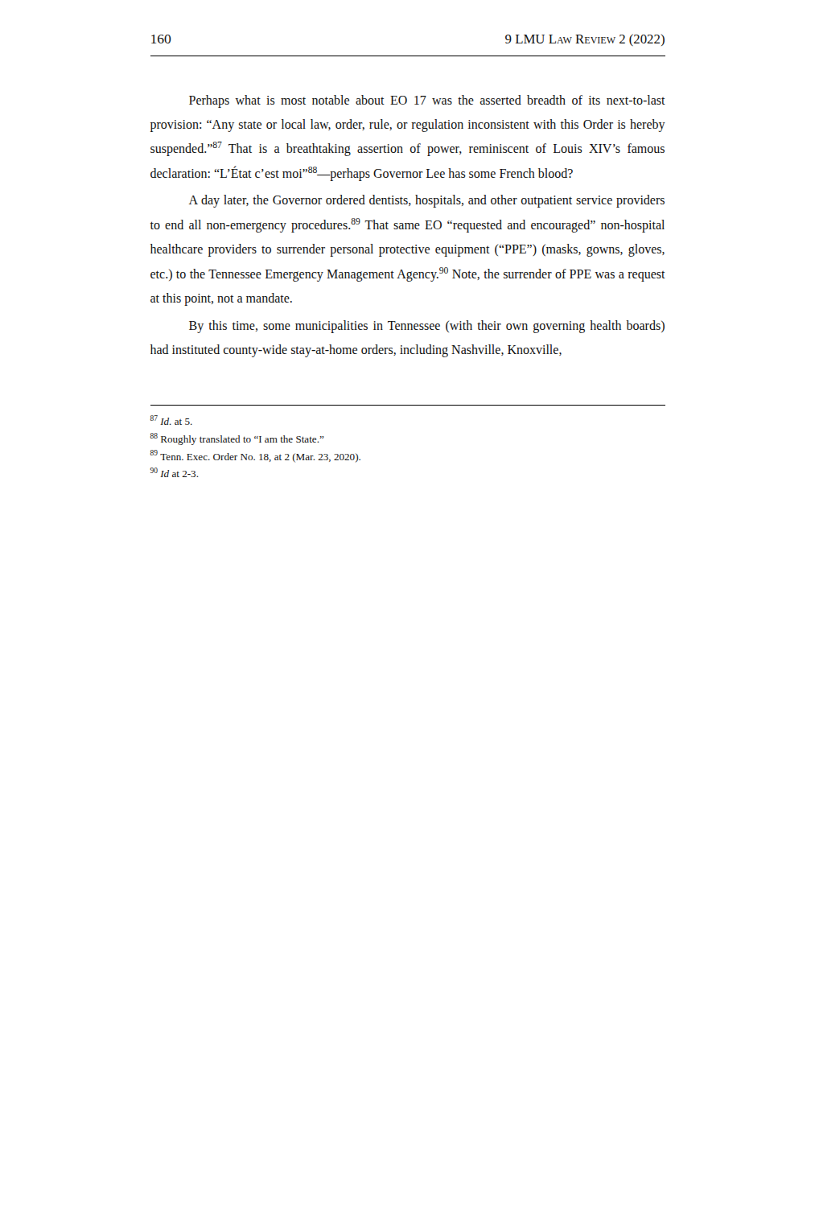160 9 LMU Law Review 2 (2022)
Perhaps what is most notable about EO 17 was the asserted breadth of its next-to-last provision: “Any state or local law, order, rule, or regulation inconsistent with this Order is hereby suspended.”87 That is a breathtaking assertion of power, reminiscent of Louis XIV’s famous declaration: “L’État c’est moi”88—perhaps Governor Lee has some French blood?
A day later, the Governor ordered dentists, hospitals, and other outpatient service providers to end all non-emergency procedures.89 That same EO “requested and encouraged” non-hospital healthcare providers to surrender personal protective equipment (“PPE”) (masks, gowns, gloves, etc.) to the Tennessee Emergency Management Agency.90 Note, the surrender of PPE was a request at this point, not a mandate.
By this time, some municipalities in Tennessee (with their own governing health boards) had instituted county-wide stay-at-home orders, including Nashville, Knoxville,
87Id. at 5.
88Roughly translated to “I am the State.”
89Tenn. Exec. Order No. 18, at 2 (Mar. 23, 2020).
90Id at 2-3.